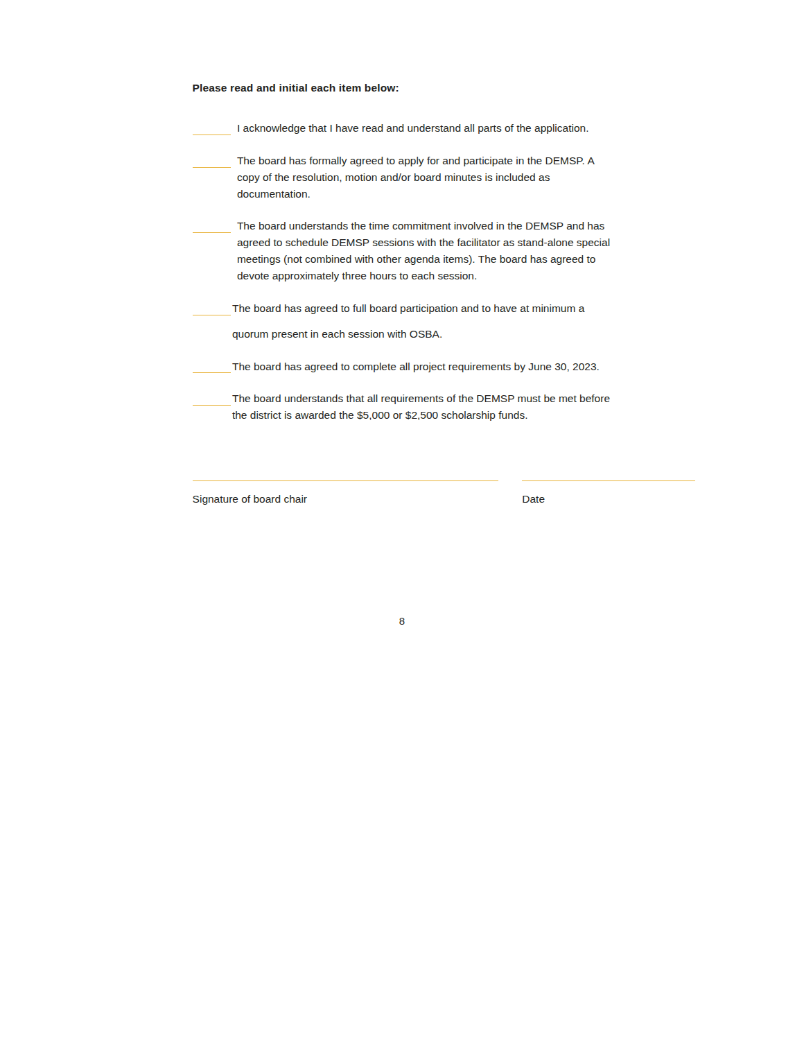Please read and initial each item below:
I acknowledge that I have read and understand all parts of the application.
The board has formally agreed to apply for and participate in the DEMSP. A copy of the resolution, motion and/or board minutes is included as documentation.
The board understands the time commitment involved in the DEMSP and has agreed to schedule DEMSP sessions with the facilitator as stand-alone special meetings (not combined with other agenda items). The board has agreed to devote approximately three hours to each session.
The board has agreed to full board participation and to have at minimum a
quorum present in each session with OSBA.
The board has agreed to complete all project requirements by June 30, 2023.
The board understands that all requirements of the DEMSP must be met before the district is awarded the $5,000 or $2,500 scholarship funds.
Signature of board chair
Date
8